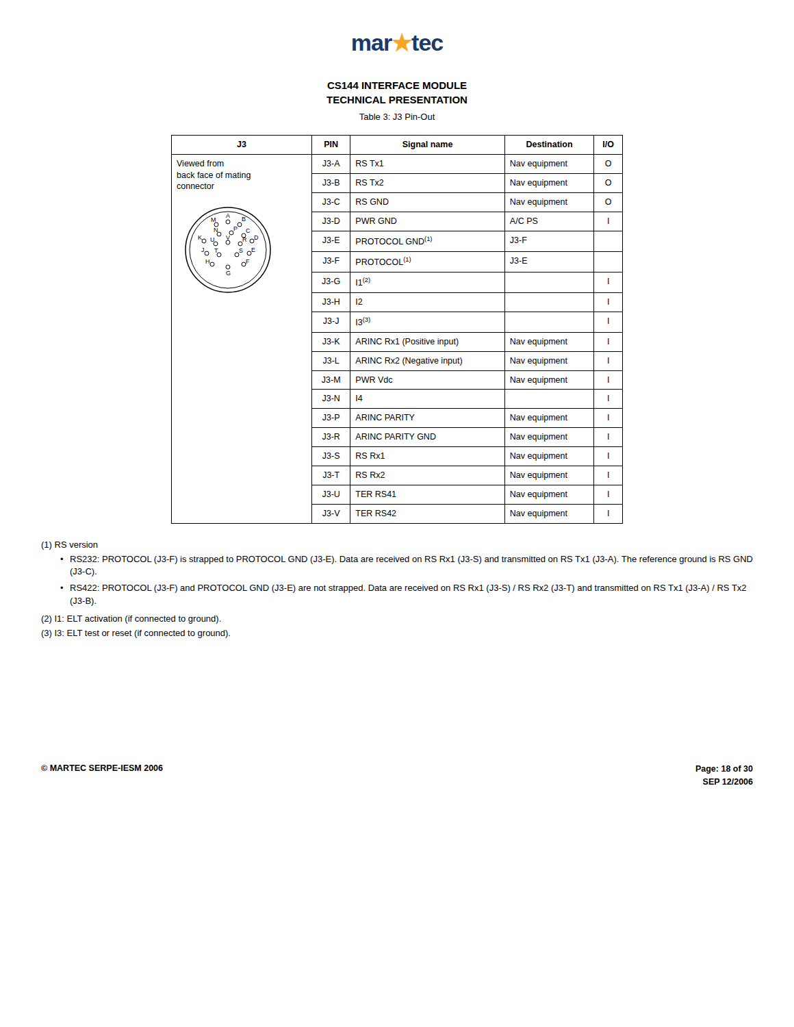mar★tec
CS144 INTERFACE MODULE
TECHNICAL PRESENTATION
Table 3: J3 Pin-Out
| J3 | PIN | Signal name | Destination | I/O |
| --- | --- | --- | --- | --- |
| Viewed from back face of mating connector M A B N P C K U V R D J T S E H G F | J3-A | RS Tx1 | Nav equipment | O |
| J3-B | RS Tx2 | Nav equipment | O |
| J3-C | RS GND | Nav equipment | O |
| J3-D | PWR GND | A/C PS | I |
| J3-E | PROTOCOL GND (1) | J3-F | |
| J3-F | PROTOCOL (1) | J3-E | |
| J3-G | I1 (2) | | I |
| J3-H | I2 | | I |
| J3-J | I3 (3) | | I |
| J3-K | ARINC Rx1 (Positive input) | Nav equipment | I |
| J3-L | ARINC Rx2 (Negative input) | Nav equipment | I |
| J3-M | PWR Vdc | Nav equipment | I |
| J3-N | I4 | | I |
| J3-P | ARINC PARITY | Nav equipment | I |
| J3-R | ARINC PARITY GND | Nav equipment | I |
| J3-S | RS Rx1 | Nav equipment | I |
| J3-T | RS Rx2 | Nav equipment | I |
| J3-U | TER RS41 | Nav equipment | I |
| J3-V | TER RS42 | Nav equipment | I |
(1) RS version
RS232: PROTOCOL (J3-F) is strapped to PROTOCOL GND (J3-E). Data are received on RS Rx1 (J3-S) and transmitted on RS Tx1 (J3-A). The reference ground is RS GND (J3-C).
RS422: PROTOCOL (J3-F) and PROTOCOL GND (J3-E) are not strapped. Data are received on RS Rx1 (J3-S) / RS Rx2 (J3-T) and transmitted on RS Tx1 (J3-A) / RS Tx2 (J3-B).
(2) I1: ELT activation (if connected to ground).
(3) I3: ELT test or reset (if connected to ground).
© MARTEC SERPE-IESM 2006
Page: 18 of 30
SEP 12/2006